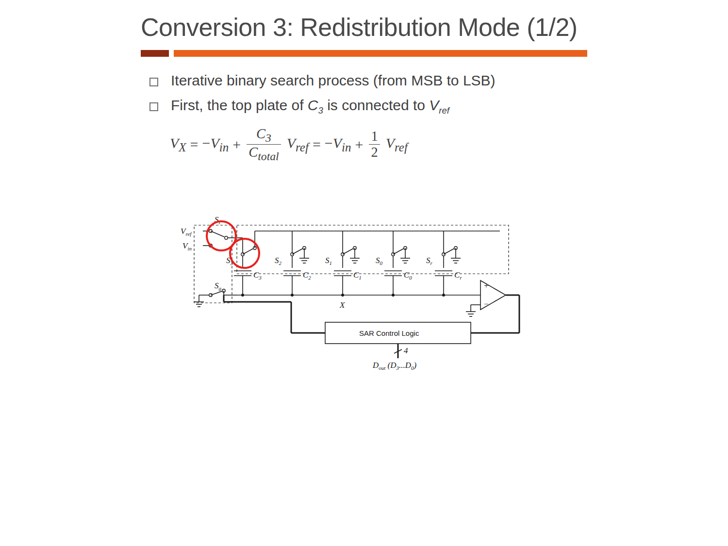Conversion 3: Redistribution Mode (1/2)
Iterative binary search process (from MSB to LSB)
First, the top plate of C 3 is connected to Vref
VX = −Vin + C3 Ctotal Vref = −Vin + 1 2 Vref
Vref Vin Si S3 Sg S2 S1 S0 Sr C3 C2 C1 C0 Cr X + − SAR Control Logic 4 Dout (D3...D0)